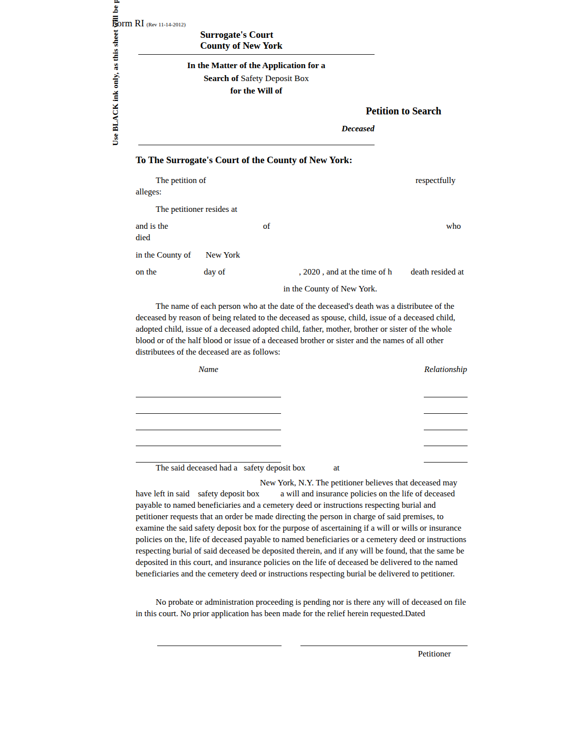Form RI (Rev 11-14-2012)
Use BLACK ink only, as this sheet will be photographed.
Surrogate's Court
County of New York
In the Matter of the Application for a
Search of Safety Deposit Box
for the Will of
Petition to Search
Deceased
To The Surrogate's Court of the County of New York:
The petition of respectfully alleges:
The petitioner resides at
and is the of who died
in the County of New York
on the day of , 2020 , and at the time of h death resided at
in the County of New York.
The name of each person who at the date of the deceased's death was a distributee of the deceased by reason of being related to the deceased as spouse, child, issue of a deceased child, adopted child, issue of a deceased adopted child, father, mother, brother or sister of the whole blood or of the half blood or issue of a deceased brother or sister and the names of all other distributees of the deceased are as follows:
| Name | | Relationship |
| --- | --- | --- |
The said deceased had a safety deposit box at
New York, N.Y. The petitioner believes that deceased may have left in said safety deposit box a will and insurance policies on the life of deceased payable to named beneficiaries and a cemetery deed or instructions respecting burial and petitioner requests that an order be made directing the person in charge of said premises, to examine the said safety deposit box for the purpose of ascertaining if a will or wills or insurance policies on the, life of deceased payable to named beneficiaries or a cemetery deed or instructions respecting burial of said deceased be deposited therein, and if any will be found, that the same be deposited in this court, and insurance policies on the life of deceased be delivered to the named beneficiaries and the cemetery deed or instructions respecting burial be delivered to petitioner.
No probate or administration proceeding is pending nor is there any will of deceased on file in this court. No prior application has been made for the relief herein requested.Dated
Petitioner